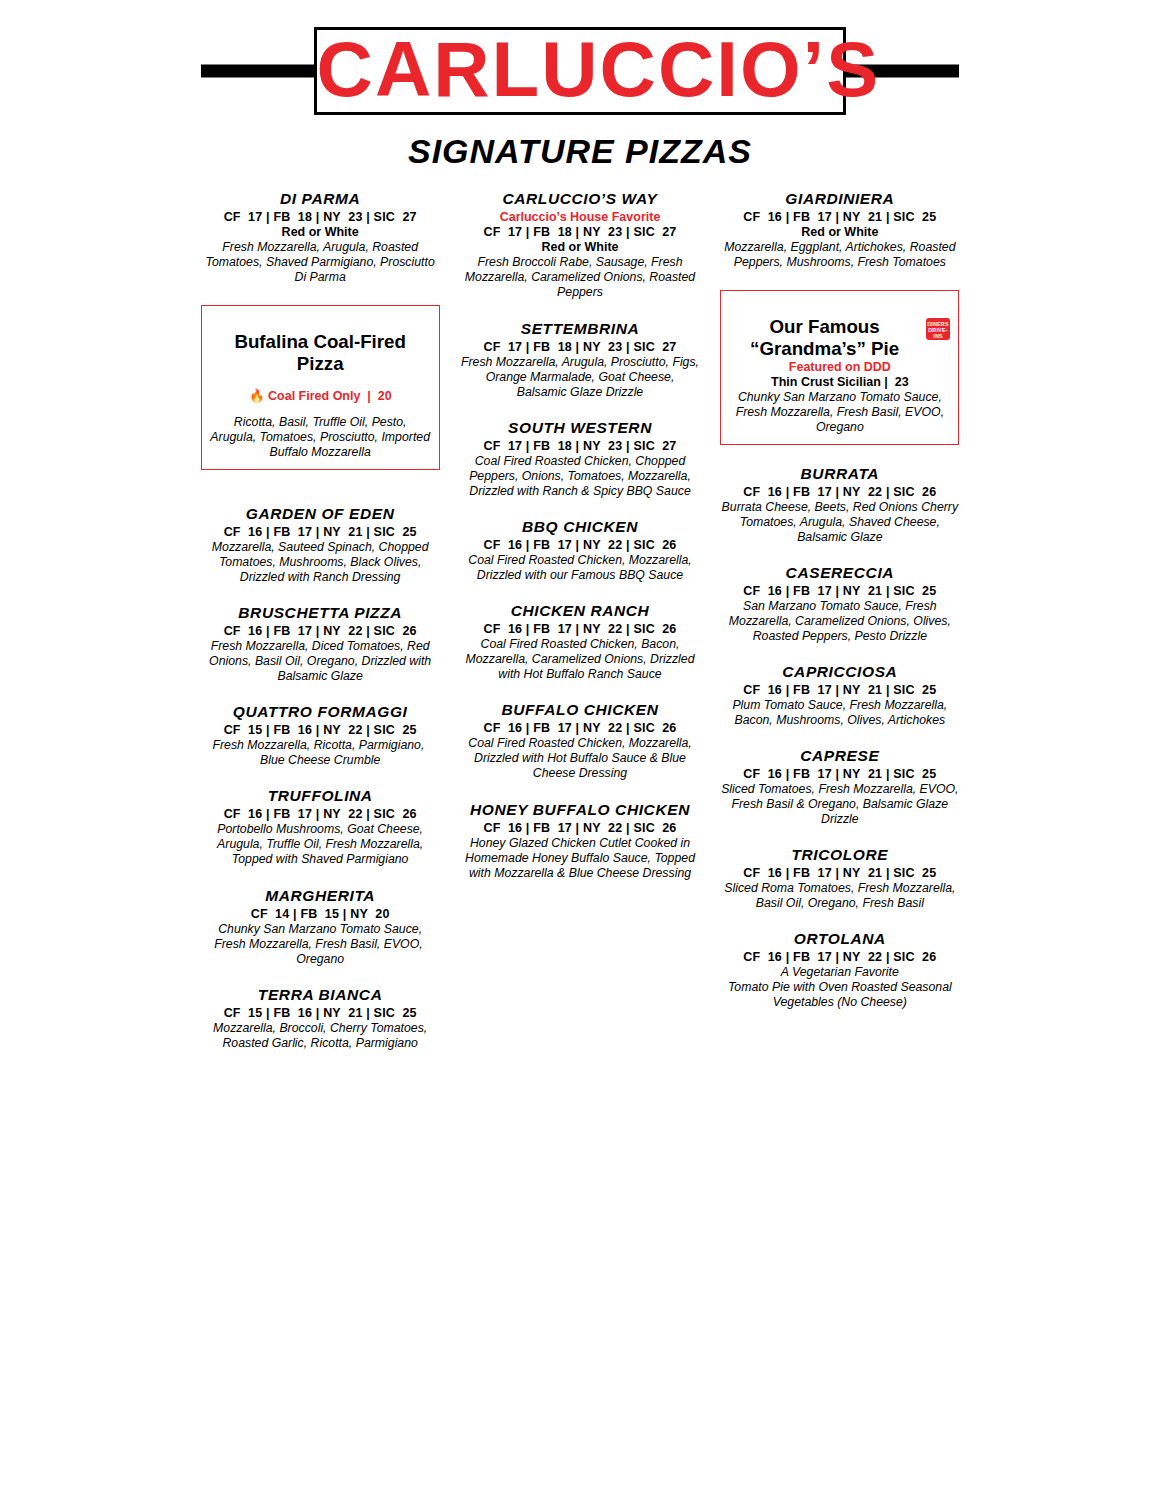Carluccio’s
Signature Pizzas
Di Parma
CF 17 | FB 18 | NY 23 | SIC 27
Red or White
Fresh Mozzarella, Arugula, Roasted Tomatoes, Shaved Parmigiano, Prosciutto Di Parma
Bufalina Coal-Fired Pizza
🔥 Coal Fired Only | 20
Ricotta, Basil, Truffle Oil, Pesto, Arugula, Tomatoes, Prosciutto, Imported Buffalo Mozzarella
Garden of Eden
CF 16 | FB 17 | NY 21 | SIC 25
Mozzarella, Sauteed Spinach, Chopped Tomatoes, Mushrooms, Black Olives, Drizzled with Ranch Dressing
Bruschetta Pizza
CF 16 | FB 17 | NY 22 | SIC 26
Fresh Mozzarella, Diced Tomatoes, Red Onions, Basil Oil, Oregano, Drizzled with Balsamic Glaze
Quattro Formaggi
CF 15 | FB 16 | NY 22 | SIC 25
Fresh Mozzarella, Ricotta, Parmigiano, Blue Cheese Crumble
Truffolina
CF 16 | FB 17 | NY 22 | SIC 26
Portobello Mushrooms, Goat Cheese, Arugula, Truffle Oil, Fresh Mozzarella, Topped with Shaved Parmigiano
Margherita
CF 14 | FB 15 | NY 20
Chunky San Marzano Tomato Sauce, Fresh Mozzarella, Fresh Basil, EVOO, Oregano
Terra Bianca
CF 15 | FB 16 | NY 21 | SIC 25
Mozzarella, Broccoli, Cherry Tomatoes, Roasted Garlic, Ricotta, Parmigiano
Carluccio’s Way
Carluccio’s House Favorite
CF 17 | FB 18 | NY 23 | SIC 27
Red or White
Fresh Broccoli Rabe, Sausage, Fresh Mozzarella, Caramelized Onions, Roasted Peppers
Settembrina
CF 17 | FB 18 | NY 23 | SIC 27
Fresh Mozzarella, Arugula, Prosciutto, Figs, Orange Marmalade, Goat Cheese, Balsamic Glaze Drizzle
South Western
CF 17 | FB 18 | NY 23 | SIC 27
Coal Fired Roasted Chicken, Chopped Peppers, Onions, Tomatoes, Mozzarella, Drizzled with Ranch & Spicy BBQ Sauce
BBQ Chicken
CF 16 | FB 17 | NY 22 | SIC 26
Coal Fired Roasted Chicken, Mozzarella, Drizzled with our Famous BBQ Sauce
Chicken Ranch
CF 16 | FB 17 | NY 22 | SIC 26
Coal Fired Roasted Chicken, Bacon, Mozzarella, Caramelized Onions, Drizzled with Hot Buffalo Ranch Sauce
Buffalo Chicken
CF 16 | FB 17 | NY 22 | SIC 26
Coal Fired Roasted Chicken, Mozzarella, Drizzled with Hot Buffalo Sauce & Blue Cheese Dressing
Honey Buffalo Chicken
CF 16 | FB 17 | NY 22 | SIC 26
Honey Glazed Chicken Cutlet Cooked in Homemade Honey Buffalo Sauce, Topped with Mozzarella & Blue Cheese Dressing
Giardiniera
CF 16 | FB 17 | NY 21 | SIC 25
Red or White
Mozzarella, Eggplant, Artichokes, Roasted Peppers, Mushrooms, Fresh Tomatoes
Our Famous “Grandma’s” Pie
Diners Drive-Ins& Dives
Featured on DDD
Thin Crust Sicilian | 23
Chunky San Marzano Tomato Sauce, Fresh Mozzarella, Fresh Basil, EVOO, Oregano
Burrata
CF 16 | FB 17 | NY 22 | SIC 26
Burrata Cheese, Beets, Red Onions Cherry Tomatoes, Arugula, Shaved Cheese, Balsamic Glaze
Casereccia
CF 16 | FB 17 | NY 21 | SIC 25
San Marzano Tomato Sauce, Fresh Mozzarella, Caramelized Onions, Olives, Roasted Peppers, Pesto Drizzle
Capricciosa
CF 16 | FB 17 | NY 21 | SIC 25
Plum Tomato Sauce, Fresh Mozzarella, Bacon, Mushrooms, Olives, Artichokes
Caprese
CF 16 | FB 17 | NY 21 | SIC 25
Sliced Tomatoes, Fresh Mozzarella, EVOO, Fresh Basil & Oregano, Balsamic Glaze Drizzle
Tricolore
CF 16 | FB 17 | NY 21 | SIC 25
Sliced Roma Tomatoes, Fresh Mozzarella, Basil Oil, Oregano, Fresh Basil
Ortolana
CF 16 | FB 17 | NY 22 | SIC 26
A Vegetarian Favorite
Tomato Pie with Oven Roasted Seasonal Vegetables (No Cheese)